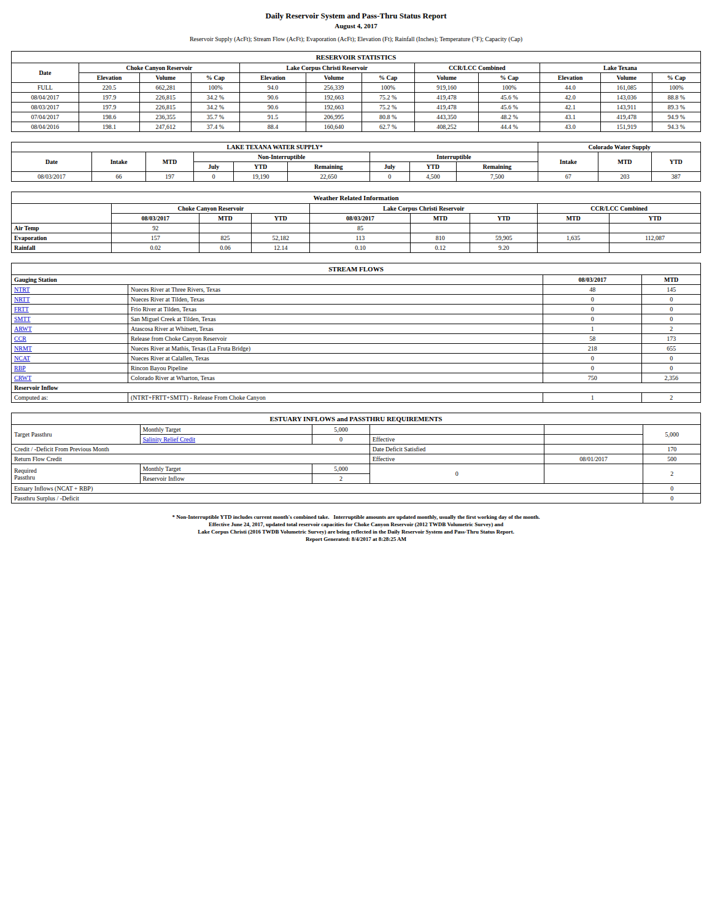Daily Reservoir System and Pass-Thru Status Report
August 4, 2017
Reservoir Supply (AcFt); Stream Flow (AcFt); Evaporation (AcFt); Elevation (Ft); Rainfall (Inches); Temperature (°F); Capacity (Cap)
RESERVOIR STATISTICS
| Date | Choke Canyon Reservoir | Lake Corpus Christi Reservoir | CCR/LCC Combined | Lake Texana |
| --- | --- | --- | --- | --- |
| Elevation | Volume | % Cap | Elevation | Volume | % Cap | Volume | % Cap | Elevation | Volume | % Cap |
| FULL | 220.5 | 662,281 | 100% | 94.0 | 256,339 | 100% | 919,160 | 100% | 44.0 | 161,085 | 100% |
| 08/04/2017 | 197.9 | 226,815 | 34.2 % | 90.6 | 192,663 | 75.2 % | 419,478 | 45.6 % | 42.0 | 143,036 | 88.8 % |
| 08/03/2017 | 197.9 | 226,815 | 34.2 % | 90.6 | 192,663 | 75.2 % | 419,478 | 45.6 % | 42.1 | 143,911 | 89.3 % |
| 07/04/2017 | 198.6 | 236,355 | 35.7 % | 91.5 | 206,995 | 80.8 % | 443,350 | 48.2 % | 43.1 | 419,478 | 94.9 % |
| 08/04/2016 | 198.1 | 247,612 | 37.4 % | 88.4 | 160,640 | 62.7 % | 408,252 | 44.4 % | 43.0 | 151,919 | 94.3 % |
| LAKE TEXANA WATER SUPPLY* | Colorado Water Supply |
| --- | --- |
| Date | Intake | MTD | Non-Interruptible | Interruptible | Intake | MTD | YTD |
| July | YTD | Remaining | July | YTD | Remaining |
| 08/03/2017 | 66 | 197 | 0 | 19,190 | 22,650 | 0 | 4,500 | 7,500 | 67 | 203 | 387 |
Weather Related Information
| | Choke Canyon Reservoir | Lake Corpus Christi Reservoir | CCR/LCC Combined |
| --- | --- | --- | --- |
| 08/03/2017 | MTD | YTD | 08/03/2017 | MTD | YTD | MTD | YTD |
| Air Temp | 92 | | | 85 | | | | |
| Evaporation | 157 | 825 | 52,182 | 113 | 810 | 59,905 | 1,635 | 112,087 |
| Rainfall | 0.02 | 0.06 | 12.14 | 0.10 | 0.12 | 9.20 | | |
STREAM FLOWS
| Gauging Station | 08/03/2017 | MTD |
| --- | --- | --- |
| NTRT | Nueces River at Three Rivers, Texas | 48 | 145 |
| NRTT | Nueces River at Tilden, Texas | 0 | 0 |
| FRTT | Frio River at Tilden, Texas | 0 | 0 |
| SMTT | San Miguel Creek at Tilden, Texas | 0 | 0 |
| ARWT | Atascosa River at Whitsett, Texas | 1 | 2 |
| CCR | Release from Choke Canyon Reservoir | 58 | 173 |
| NRMT | Nueces River at Mathis, Texas (La Fruta Bridge) | 218 | 655 |
| NCAT | Nueces River at Calallen, Texas | 0 | 0 |
| RBP | Rincon Bayou Pipeline | 0 | 0 |
| CRWT | Colorado River at Wharton, Texas | 750 | 2,356 |
| Reservoir Inflow |
| Computed as: | (NTRT+FRTT+SMTT) - Release From Choke Canyon | 1 | 2 |
ESTUARY INFLOWS and PASSTHRU REQUIREMENTS
| Target Passthru | Monthly Target | 5,000 | | | 5,000 |
| Salinity Relief Credit | 0 | Effective | |
| Credit / -Deficit From Previous Month | Date Deficit Satisfied | | 170 |
| Return Flow Credit | Effective | 08/01/2017 | 500 |
| Required Passthru | Monthly Target | 5,000 | 0 | | 2 |
| Reservoir Inflow | 2 |
| Estuary Inflows (NCAT + RBP) | 0 |
| Passthru Surplus / -Deficit | 0 |
* Non-Interruptible YTD includes current month's combined take. Interruptible amounts are updated monthly, usually the first working day of the month.
Effective June 24, 2017, updated total reservoir capacities for Choke Canyon Reservoir (2012 TWDB Volumetric Survey) and
Lake Corpus Christi (2016 TWDB Volumetric Survey) are being reflected in the Daily Reservoir System and Pass-Thru Status Report.
Report Generated: 8/4/2017 at 8:28:25 AM